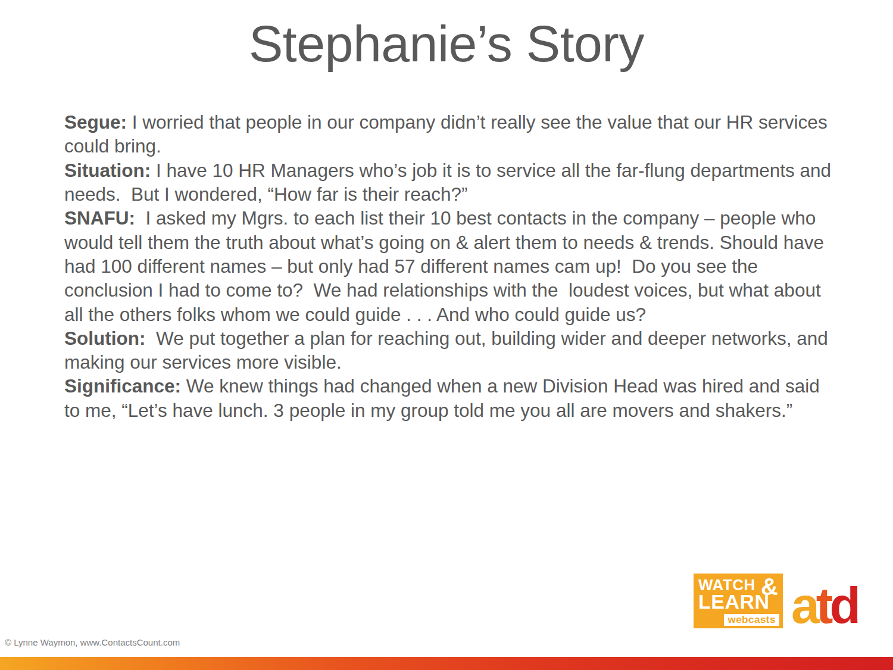Stephanie’s Story
Segue: I worried that people in our company didn’t really see the value that our HR services could bring.
Situation: I have 10 HR Managers who’s job it is to service all the far-flung departments and needs. But I wondered, “How far is their reach?”
SNAFU: I asked my Mgrs. to each list their 10 best contacts in the company – people who would tell them the truth about what’s going on & alert them to needs & trends. Should have had 100 different names – but only had 57 different names cam up! Do you see the conclusion I had to come to? We had relationships with the loudest voices, but what about all the others folks whom we could guide . . . And who could guide us?
Solution: We put together a plan for reaching out, building wider and deeper networks, and making our services more visible.
Significance: We knew things had changed when a new Division Head was hired and said to me, “Let’s have lunch. 3 people in my group told me you all are movers and shakers.”
& WATCH LEARN webcasts
atd
© Lynne Waymon, www.ContactsCount.com